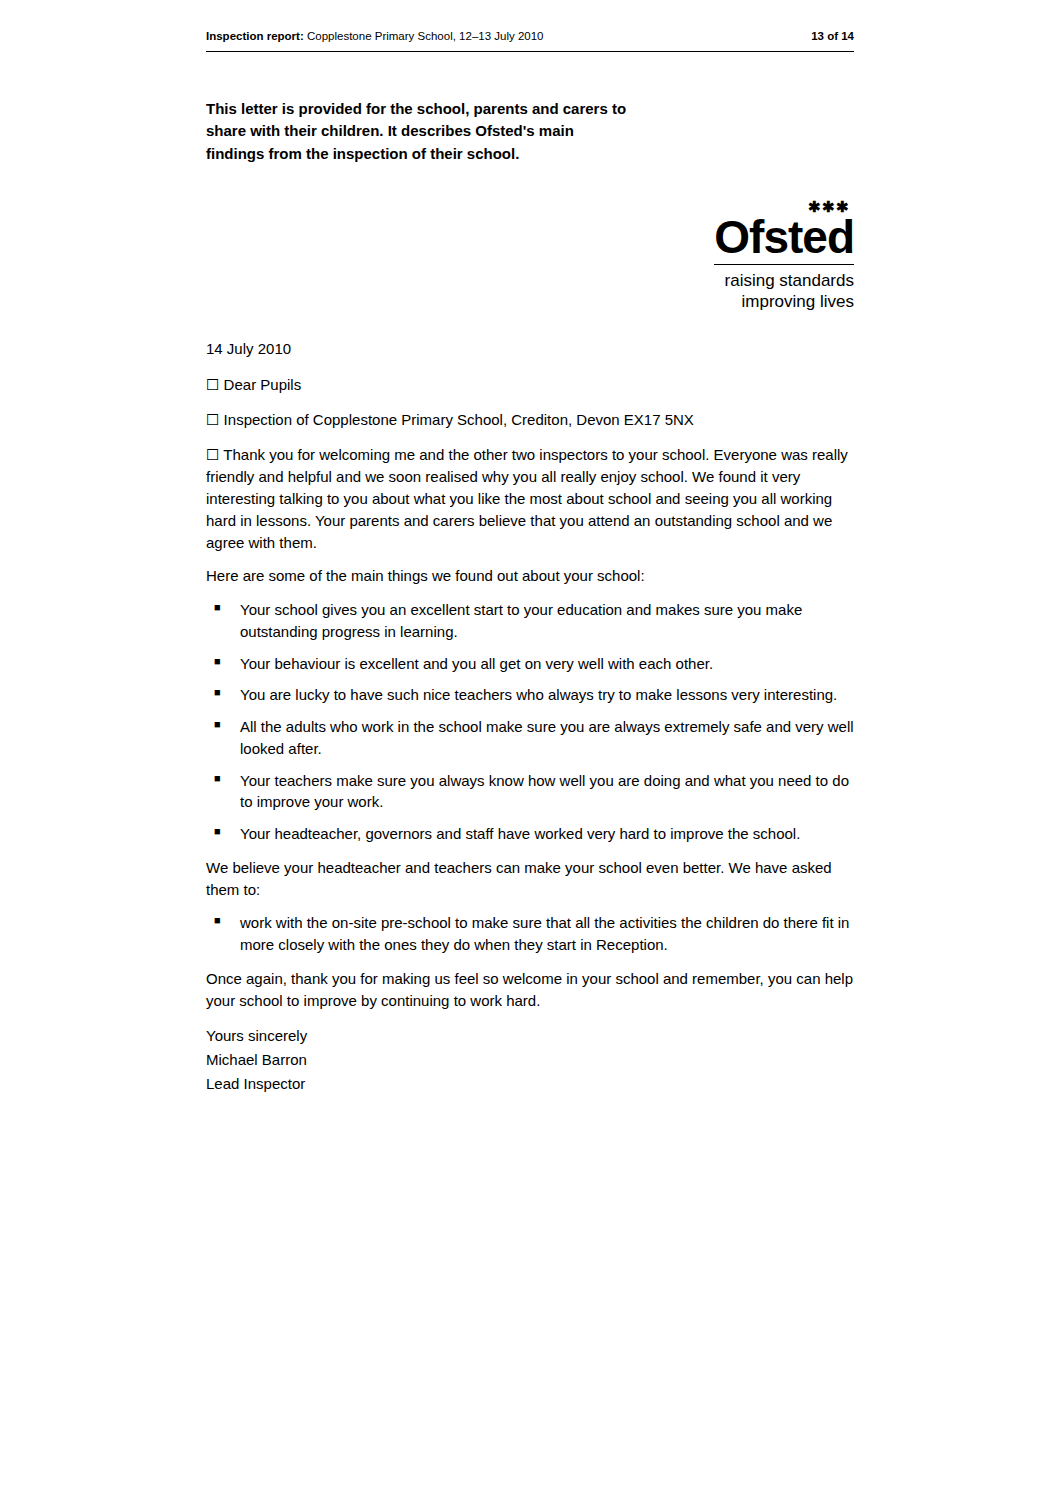Inspection report: Copplestone Primary School, 12–13 July 2010
13 of 14
This letter is provided for the school, parents and carers to share with their children. It describes Ofsted's main findings from the inspection of their school.
✱✱✱
Ofsted
raising standards
improving lives
14 July 2010
☐ Dear Pupils
☐ Inspection of Copplestone Primary School, Crediton, Devon EX17 5NX
☐ Thank you for welcoming me and the other two inspectors to your school. Everyone was really friendly and helpful and we soon realised why you all really enjoy school. We found it very interesting talking to you about what you like the most about school and seeing you all working hard in lessons. Your parents and carers believe that you attend an outstanding school and we agree with them.
Here are some of the main things we found out about your school:
Your school gives you an excellent start to your education and makes sure you make outstanding progress in learning.
Your behaviour is excellent and you all get on very well with each other.
You are lucky to have such nice teachers who always try to make lessons very interesting.
All the adults who work in the school make sure you are always extremely safe and very well looked after.
Your teachers make sure you always know how well you are doing and what you need to do to improve your work.
Your headteacher, governors and staff have worked very hard to improve the school.
We believe your headteacher and teachers can make your school even better. We have asked them to:
work with the on-site pre-school to make sure that all the activities the children do there fit in more closely with the ones they do when they start in Reception.
Once again, thank you for making us feel so welcome in your school and remember, you can help your school to improve by continuing to work hard.
Yours sincerely
Michael Barron
Lead Inspector